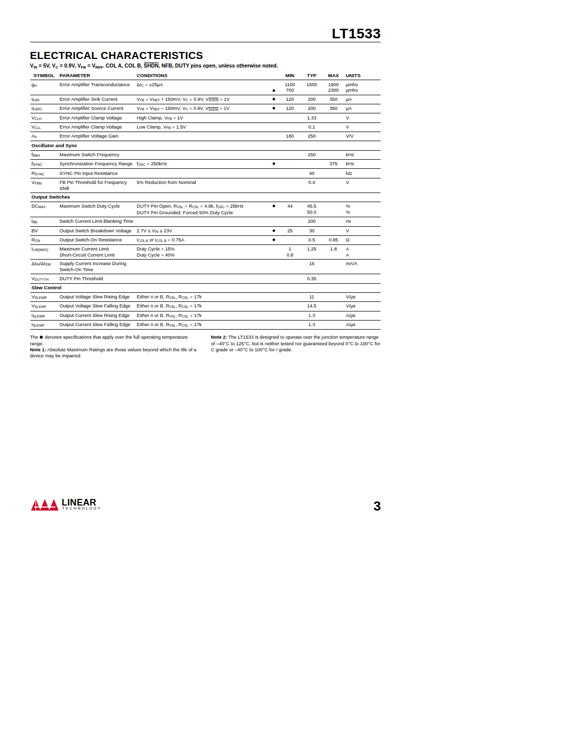LT1533
Electrical Characteristics
VIN = 5V, VC = 0.9V, VFB = VREF. COL A, COL B, SHDN, NFB, DUTY pins open, unless otherwise noted.
| SYMBOL | PARAMETER | CONDITIONS | | MIN | TYP | MAX | UNITS |
| --- | --- | --- | --- | --- | --- | --- | --- |
| g m | Error Amplifier Transconductance | ΔI C = ±25µA | ● | 1100 700 | 1500 | 1900 2300 | µmho µmho |
| I ESK | Error Amplifier Sink Current | V FB = V REF + 150mV, V C = 0.9V, V SHDN = 1V | ● | 120 | 200 | 350 | µA |
| I ESRC | Error Amplifier Source Current | V FB = V REF – 150mV, V C = 0.9V, V SHDN = 1V | ● | 120 | 200 | 350 | µA |
| V CLH | Error Amplifier Clamp Voltage | High Clamp, V FB = 1V | | | 1.33 | | V |
| V CLL | Error Amplifier Clamp Voltage | Low Clamp, V FB = 1.5V | | | 0.1 | | V |
| A V | Error Amplifier Voltage Gain | | | 180 | 250 | | V/V |
| Oscillator and Sync |
| f MAX | Maximum Switch Frequency | | | | 250 | | kHz |
| f SYNC | Synchronization Frequency Range | f OSC = 250kHz | ● | | | 375 | kHz |
| R SYNC | SYNC Pin Input Resistance | | | | 40 | | kΩ |
| V FBfs | FB Pin Threshold for Frequency Shift | 5% Reduction from Nominal | | | 0.4 | | V |
| Output Switches |
| DC MAX | Maximum Switch Duty Cycle | DUTY Pin Open, R VSL = R CSL = 4.9k, f OSC = 25kHz DUTY Pin Grounded, Forced 50% Duty Cycle | ● | 44 | 45.5 50.0 | | % % |
| t IBL | Switch Current Limit Blanking Time | | | | 200 | | ns |
| BV | Output Switch Breakdown Voltage | 2.7V ≤ V IN ≤ 23V | ● | 25 | 30 | | V |
| R ON | Output Switch-On Resistance | I COL A or I COL B = 0.75A | ● | | 0.5 | 0.85 | Ω |
| I LIM(MAX) | Maximum Current Limit Short-Circuit Current Limit | Duty Cycle = 15% Duty Cycle = 40% | | 1 0.8 | 1.25 | 1.8 | A A |
| ΔI IN /ΔI SW | Supply Current Increase During Switch-On Time | | | | 16 | | mA/A |
| V DUTYTH | DUTY Pin Threshold | | | | 0.35 | | |
| Slew Control |
| V SLEWR | Output Voltage Slew Rising Edge | Either A or B, R VSL , R CSL = 17k | | | 11 | | V/µs |
| V SLEWF | Output Voltage Slew Falling Edge | Either A or B, R VSL , R CSL = 17k | | | 14.5 | | V/µs |
| I SLEWR | Output Current Slew Rising Edge | Either A or B, R VSL , R CSL = 17k | | | 1.3 | | A/µs |
| I SLEWF | Output Current Slew Falling Edge | Either A or B, R VSL , R CSL = 17k | | | 1.3 | | A/µs |
The denotes specifications that apply over the full operating temperature range.
Note 1: Absolute Maximum Ratings are those values beyond which the life of a device may be impaired.
Note 2: The LT1533 is designed to operate over the junction temperature range of –40°C to 125°C, but is neither tested nor guaranteed beyond 0°C to 100°C for C grade or –40°C to 100°C for I grade.
LINEAR
TECHNOLOGY
3